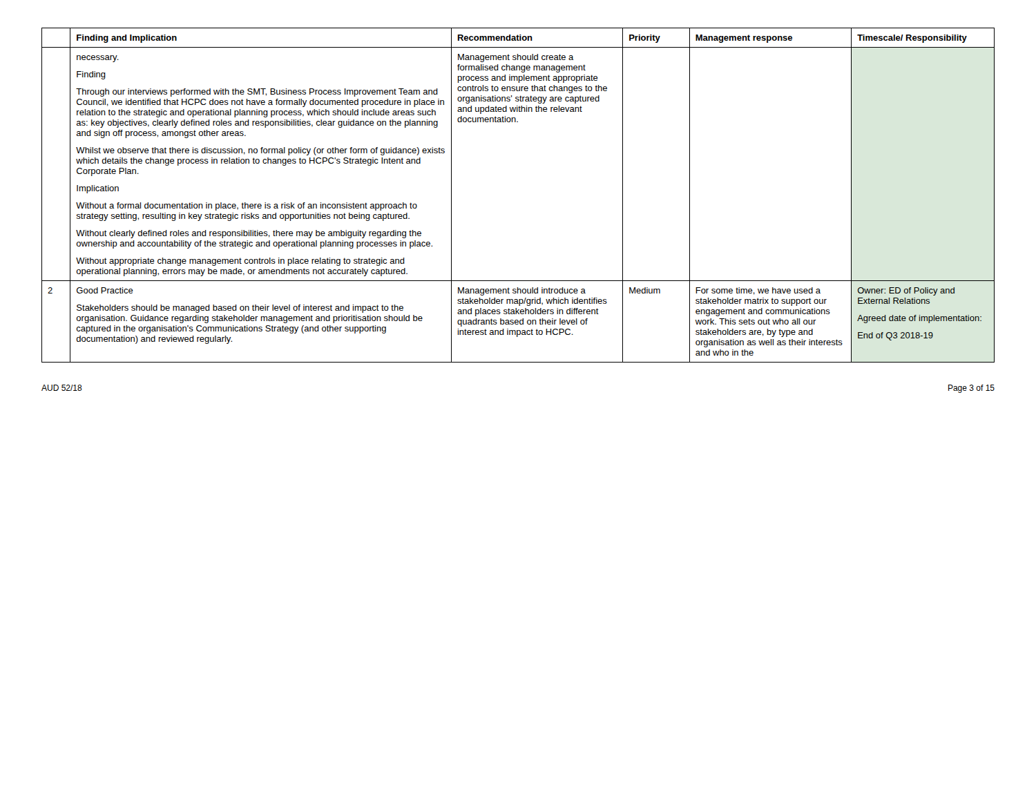| | Finding and Implication | Recommendation | Priority | Management response | Timescale/ Responsibility |
| --- | --- | --- | --- | --- | --- |
| | necessary. Finding Through our interviews performed with the SMT, Business Process Improvement Team and Council, we identified that HCPC does not have a formally documented procedure in place in relation to the strategic and operational planning process, which should include areas such as: key objectives, clearly defined roles and responsibilities, clear guidance on the planning and sign off process, amongst other areas. Whilst we observe that there is discussion, no formal policy (or other form of guidance) exists which details the change process in relation to changes to HCPC's Strategic Intent and Corporate Plan. Implication Without a formal documentation in place, there is a risk of an inconsistent approach to strategy setting, resulting in key strategic risks and opportunities not being captured. Without clearly defined roles and responsibilities, there may be ambiguity regarding the ownership and accountability of the strategic and operational planning processes in place. Without appropriate change management controls in place relating to strategic and operational planning, errors may be made, or amendments not accurately captured. | Management should create a formalised change management process and implement appropriate controls to ensure that changes to the organisations' strategy are captured and updated within the relevant documentation. | | | |
| 2 | Good Practice Stakeholders should be managed based on their level of interest and impact to the organisation. Guidance regarding stakeholder management and prioritisation should be captured in the organisation's Communications Strategy (and other supporting documentation) and reviewed regularly. | Management should introduce a stakeholder map/grid, which identifies and places stakeholders in different quadrants based on their level of interest and impact to HCPC. | Medium | For some time, we have used a stakeholder matrix to support our engagement and communications work. This sets out who all our stakeholders are, by type and organisation as well as their interests and who in the | Owner: ED of Policy and External Relations Agreed date of implementation: End of Q3 2018-19 |
AUD 52/18 Page 3 of 15